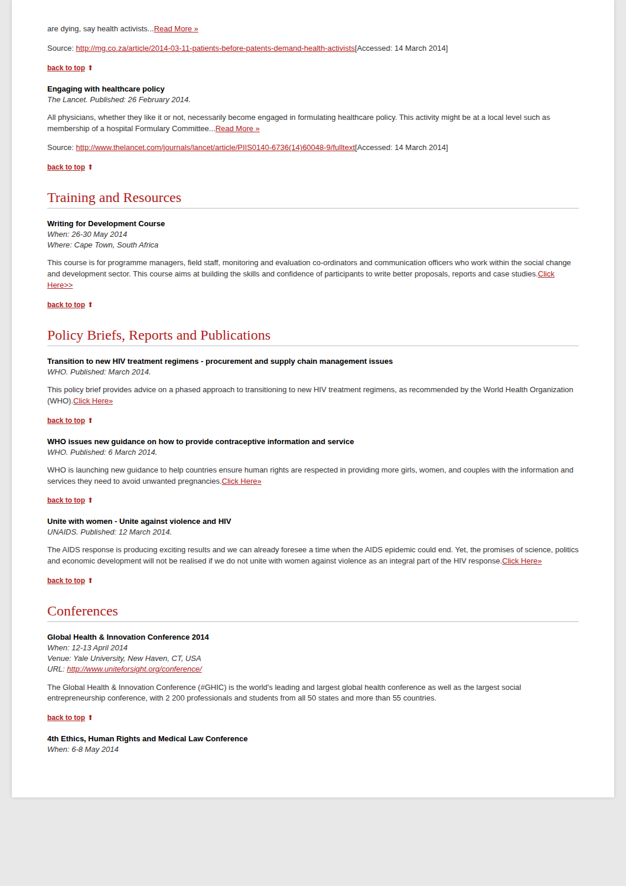are dying, say health activists...Read More »
Source: http://mg.co.za/article/2014-03-11-patients-before-patents-demand-health-activists[Accessed: 14 March 2014]
back to top ⬆
Engaging with healthcare policy
The Lancet. Published: 26 February 2014.
All physicians, whether they like it or not, necessarily become engaged in formulating healthcare policy. This activity might be at a local level such as membership of a hospital Formulary Committee...Read More »
Source: http://www.thelancet.com/journals/lancet/article/PIIS0140-6736(14)60048-9/fulltext[Accessed: 14 March 2014]
back to top ⬆
Training and Resources
Writing for Development Course
When: 26-30 May 2014
Where: Cape Town, South Africa
This course is for programme managers, field staff, monitoring and evaluation co-ordinators and communication officers who work within the social change and development sector. This course aims at building the skills and confidence of participants to write better proposals, reports and case studies.Click Here>>
back to top ⬆
Policy Briefs, Reports and Publications
Transition to new HIV treatment regimens - procurement and supply chain management issues
WHO. Published: March 2014.
This policy brief provides advice on a phased approach to transitioning to new HIV treatment regimens, as recommended by the World Health Organization (WHO).Click Here»
back to top ⬆
WHO issues new guidance on how to provide contraceptive information and service
WHO. Published: 6 March 2014.
WHO is launching new guidance to help countries ensure human rights are respected in providing more girls, women, and couples with the information and services they need to avoid unwanted pregnancies.Click Here»
back to top ⬆
Unite with women - Unite against violence and HIV
UNAIDS. Published: 12 March 2014.
The AIDS response is producing exciting results and we can already foresee a time when the AIDS epidemic could end. Yet, the promises of science, politics and economic development will not be realised if we do not unite with women against violence as an integral part of the HIV response.Click Here»
back to top ⬆
Conferences
Global Health & Innovation Conference 2014
When: 12-13 April 2014
Venue: Yale University, New Haven, CT, USA
URL: http://www.uniteforsight.org/conference/
The Global Health & Innovation Conference (#GHIC) is the world's leading and largest global health conference as well as the largest social entrepreneurship conference, with 2 200 professionals and students from all 50 states and more than 55 countries.
back to top ⬆
4th Ethics, Human Rights and Medical Law Conference
When: 6-8 May 2014